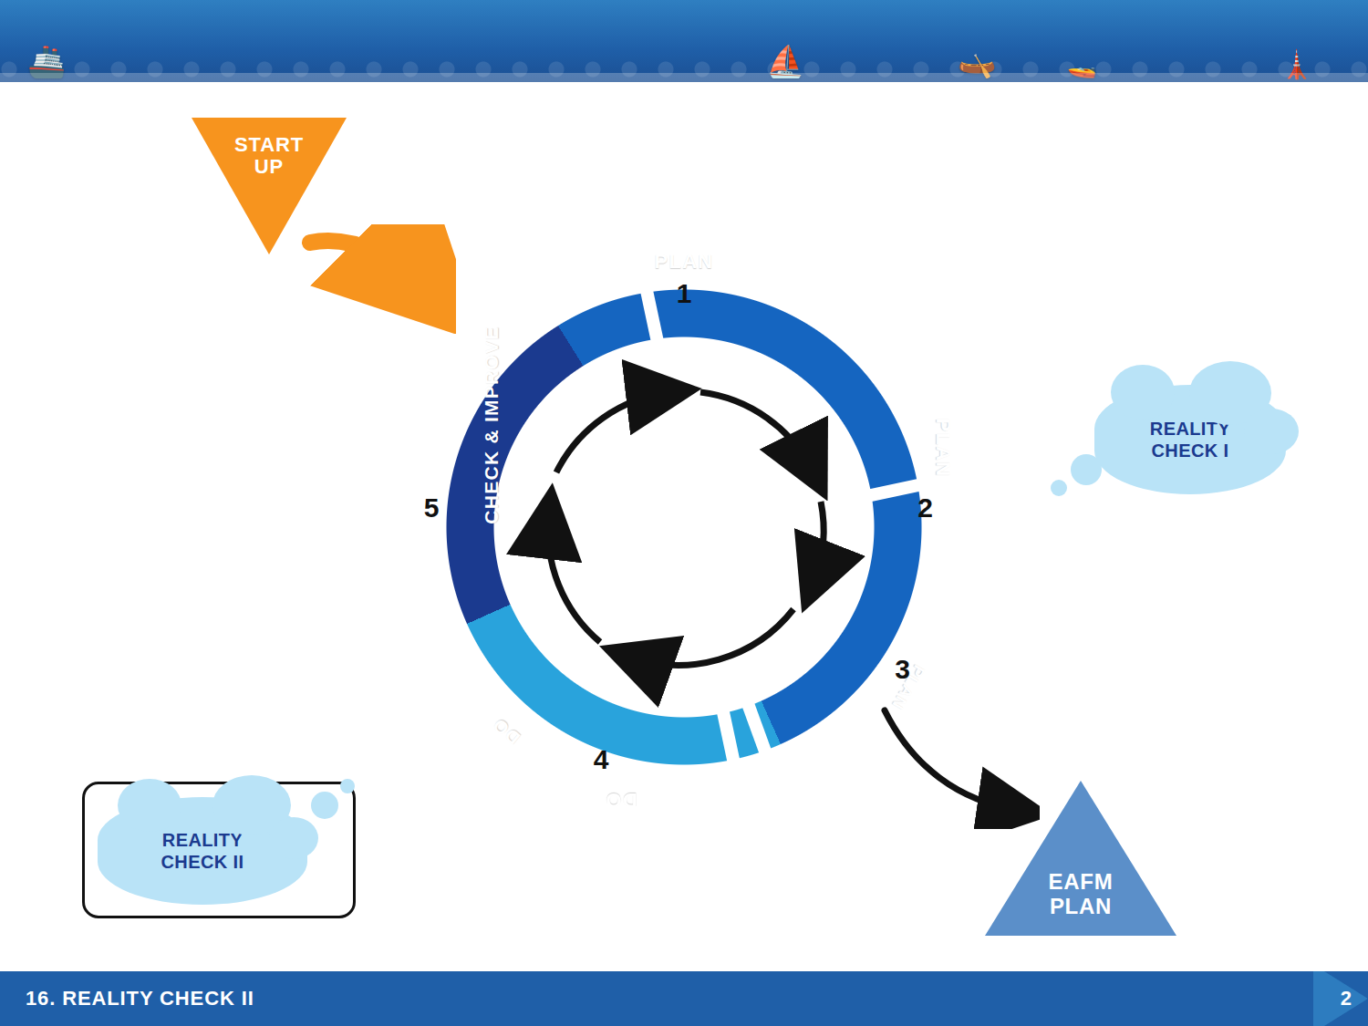🚢
⛵
🛶
🚤
🗼
START
UP
PLAN
PLAN
PLAN
DO
DO
CHECK & IMPROVE
1
2
3
4
5
REALITY
CHECK I
REALITY
CHECK II
EAFM
PLAN
16. REALITY CHECK II
2